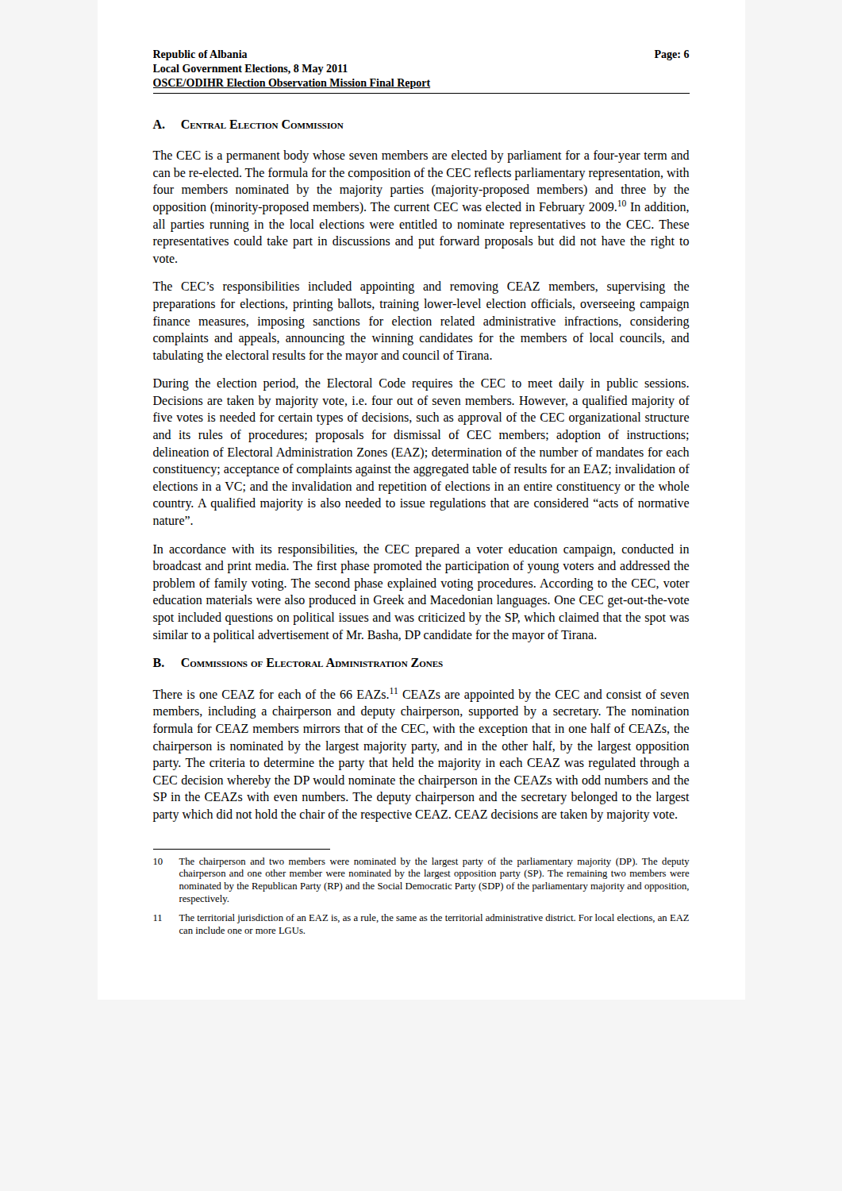Republic of Albania
Local Government Elections, 8 May 2011
OSCE/ODIHR Election Observation Mission Final Report
Page: 6
A. Central Election Commission
The CEC is a permanent body whose seven members are elected by parliament for a four-year term and can be re-elected. The formula for the composition of the CEC reflects parliamentary representation, with four members nominated by the majority parties (majority-proposed members) and three by the opposition (minority-proposed members). The current CEC was elected in February 2009.10 In addition, all parties running in the local elections were entitled to nominate representatives to the CEC. These representatives could take part in discussions and put forward proposals but did not have the right to vote.
The CEC’s responsibilities included appointing and removing CEAZ members, supervising the preparations for elections, printing ballots, training lower-level election officials, overseeing campaign finance measures, imposing sanctions for election related administrative infractions, considering complaints and appeals, announcing the winning candidates for the members of local councils, and tabulating the electoral results for the mayor and council of Tirana.
During the election period, the Electoral Code requires the CEC to meet daily in public sessions. Decisions are taken by majority vote, i.e. four out of seven members. However, a qualified majority of five votes is needed for certain types of decisions, such as approval of the CEC organizational structure and its rules of procedures; proposals for dismissal of CEC members; adoption of instructions; delineation of Electoral Administration Zones (EAZ); determination of the number of mandates for each constituency; acceptance of complaints against the aggregated table of results for an EAZ; invalidation of elections in a VC; and the invalidation and repetition of elections in an entire constituency or the whole country. A qualified majority is also needed to issue regulations that are considered “acts of normative nature”.
In accordance with its responsibilities, the CEC prepared a voter education campaign, conducted in broadcast and print media. The first phase promoted the participation of young voters and addressed the problem of family voting. The second phase explained voting procedures. According to the CEC, voter education materials were also produced in Greek and Macedonian languages. One CEC get-out-the-vote spot included questions on political issues and was criticized by the SP, which claimed that the spot was similar to a political advertisement of Mr. Basha, DP candidate for the mayor of Tirana.
B. Commissions of Electoral Administration Zones
There is one CEAZ for each of the 66 EAZs.11 CEAZs are appointed by the CEC and consist of seven members, including a chairperson and deputy chairperson, supported by a secretary. The nomination formula for CEAZ members mirrors that of the CEC, with the exception that in one half of CEAZs, the chairperson is nominated by the largest majority party, and in the other half, by the largest opposition party. The criteria to determine the party that held the majority in each CEAZ was regulated through a CEC decision whereby the DP would nominate the chairperson in the CEAZs with odd numbers and the SP in the CEAZs with even numbers. The deputy chairperson and the secretary belonged to the largest party which did not hold the chair of the respective CEAZ. CEAZ decisions are taken by majority vote.
10
The chairperson and two members were nominated by the largest party of the parliamentary majority (DP). The deputy chairperson and one other member were nominated by the largest opposition party (SP). The remaining two members were nominated by the Republican Party (RP) and the Social Democratic Party (SDP) of the parliamentary majority and opposition, respectively.
11
The territorial jurisdiction of an EAZ is, as a rule, the same as the territorial administrative district. For local elections, an EAZ can include one or more LGUs.